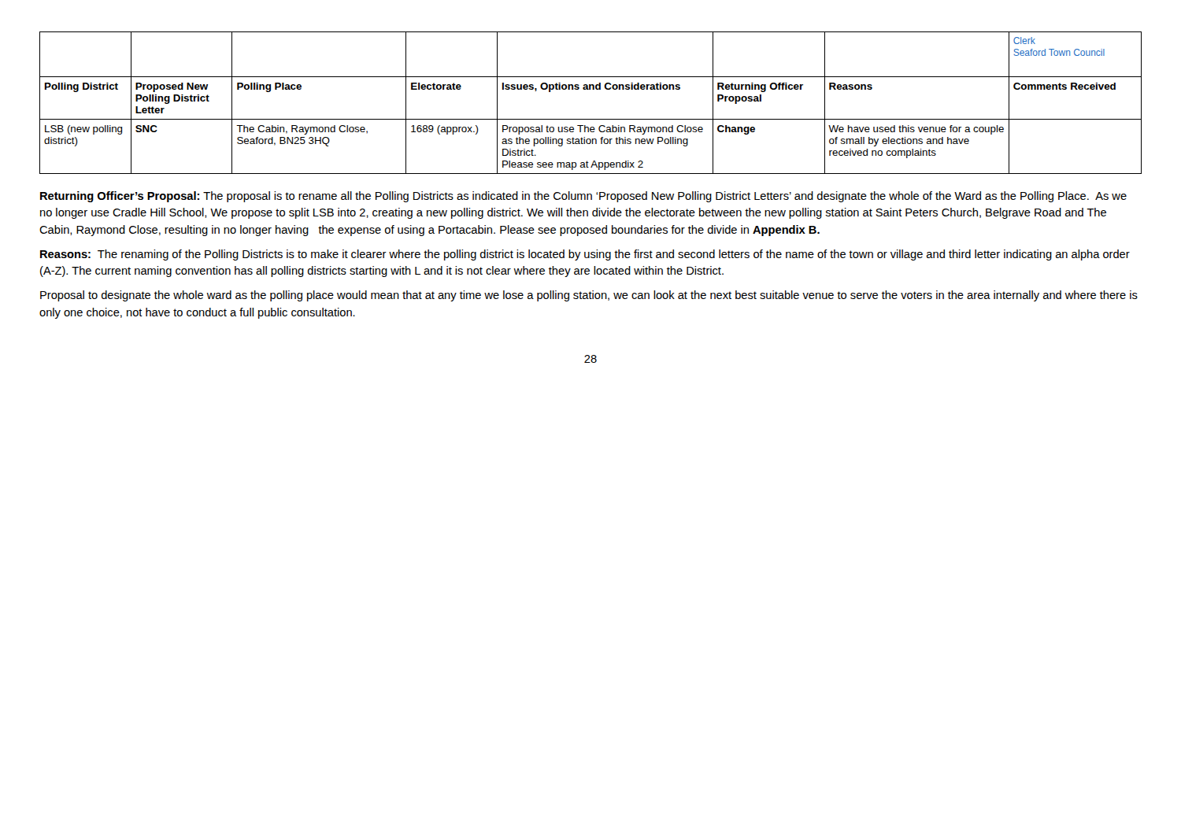| | | | | | | | Clerk Seaford Town Council |
| Polling District | Proposed New Polling District Letter | Polling Place | Electorate | Issues, Options and Considerations | Returning Officer Proposal | Reasons | Comments Received |
| LSB (new polling district) | SNC | The Cabin, Raymond Close, Seaford, BN25 3HQ | 1689 (approx.) | Proposal to use The Cabin Raymond Close as the polling station for this new Polling District. Please see map at Appendix 2 | Change | We have used this venue for a couple of small by elections and have received no complaints | |
Returning Officer’s Proposal: The proposal is to rename all the Polling Districts as indicated in the Column ‘Proposed New Polling District Letters’ and designate the whole of the Ward as the Polling Place. As we no longer use Cradle Hill School, We propose to split LSB into 2, creating a new polling district. We will then divide the electorate between the new polling station at Saint Peters Church, Belgrave Road and The Cabin, Raymond Close, resulting in no longer having the expense of using a Portacabin. Please see proposed boundaries for the divide in Appendix B.
Reasons: The renaming of the Polling Districts is to make it clearer where the polling district is located by using the first and second letters of the name of the town or village and third letter indicating an alpha order (A-Z). The current naming convention has all polling districts starting with L and it is not clear where they are located within the District.
Proposal to designate the whole ward as the polling place would mean that at any time we lose a polling station, we can look at the next best suitable venue to serve the voters in the area internally and where there is only one choice, not have to conduct a full public consultation.
28